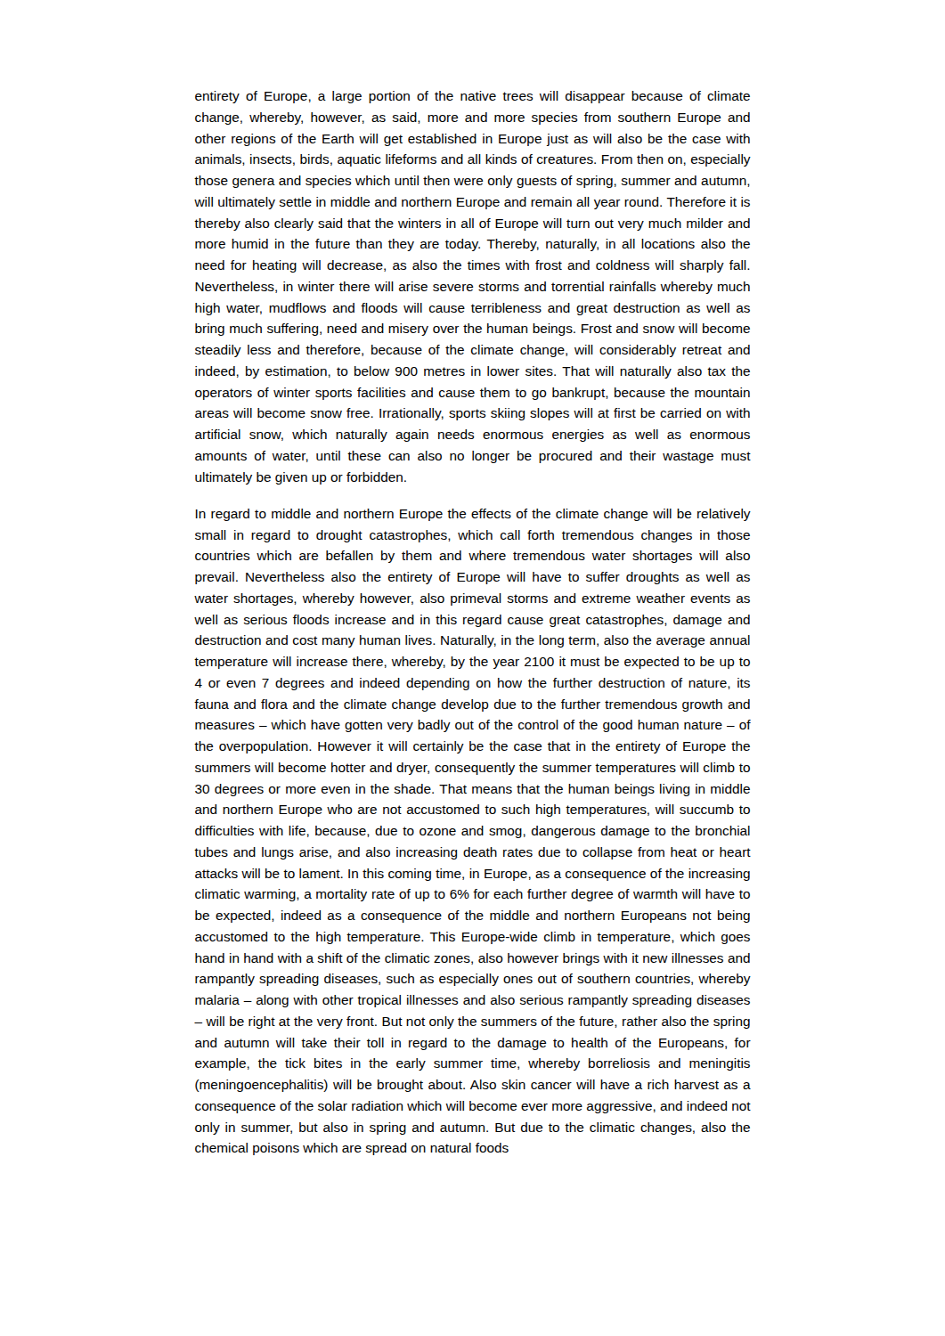entirety of Europe, a large portion of the native trees will disappear because of climate change, whereby, however, as said, more and more species from southern Europe and other regions of the Earth will get established in Europe just as will also be the case with animals, insects, birds, aquatic lifeforms and all kinds of creatures. From then on, especially those genera and species which until then were only guests of spring, summer and autumn, will ultimately settle in middle and northern Europe and remain all year round. Therefore it is thereby also clearly said that the winters in all of Europe will turn out very much milder and more humid in the future than they are today. Thereby, naturally, in all locations also the need for heating will decrease, as also the times with frost and coldness will sharply fall. Nevertheless, in winter there will arise severe storms and torrential rainfalls whereby much high water, mudflows and floods will cause terribleness and great destruction as well as bring much suffering, need and misery over the human beings. Frost and snow will become steadily less and therefore, because of the climate change, will considerably retreat and indeed, by estimation, to below 900 metres in lower sites. That will naturally also tax the operators of winter sports facilities and cause them to go bankrupt, because the mountain areas will become snow free. Irrationally, sports skiing slopes will at first be carried on with artificial snow, which naturally again needs enormous energies as well as enormous amounts of water, until these can also no longer be procured and their wastage must ultimately be given up or forbidden.
In regard to middle and northern Europe the effects of the climate change will be relatively small in regard to drought catastrophes, which call forth tremendous changes in those countries which are befallen by them and where tremendous water shortages will also prevail. Nevertheless also the entirety of Europe will have to suffer droughts as well as water shortages, whereby however, also primeval storms and extreme weather events as well as serious floods increase and in this regard cause great catastrophes, damage and destruction and cost many human lives. Naturally, in the long term, also the average annual temperature will increase there, whereby, by the year 2100 it must be expected to be up to 4 or even 7 degrees and indeed depending on how the further destruction of nature, its fauna and flora and the climate change develop due to the further tremendous growth and measures – which have gotten very badly out of the control of the good human nature – of the overpopulation. However it will certainly be the case that in the entirety of Europe the summers will become hotter and dryer, consequently the summer temperatures will climb to 30 degrees or more even in the shade. That means that the human beings living in middle and northern Europe who are not accustomed to such high temperatures, will succumb to difficulties with life, because, due to ozone and smog, dangerous damage to the bronchial tubes and lungs arise, and also increasing death rates due to collapse from heat or heart attacks will be to lament. In this coming time, in Europe, as a consequence of the increasing climatic warming, a mortality rate of up to 6% for each further degree of warmth will have to be expected, indeed as a consequence of the middle and northern Europeans not being accustomed to the high temperature. This Europe-wide climb in temperature, which goes hand in hand with a shift of the climatic zones, also however brings with it new illnesses and rampantly spreading diseases, such as especially ones out of southern countries, whereby malaria – along with other tropical illnesses and also serious rampantly spreading diseases – will be right at the very front. But not only the summers of the future, rather also the spring and autumn will take their toll in regard to the damage to health of the Europeans, for example, the tick bites in the early summer time, whereby borreliosis and meningitis (meningoencephalitis) will be brought about. Also skin cancer will have a rich harvest as a consequence of the solar radiation which will become ever more aggressive, and indeed not only in summer, but also in spring and autumn. But due to the climatic changes, also the chemical poisons which are spread on natural foods